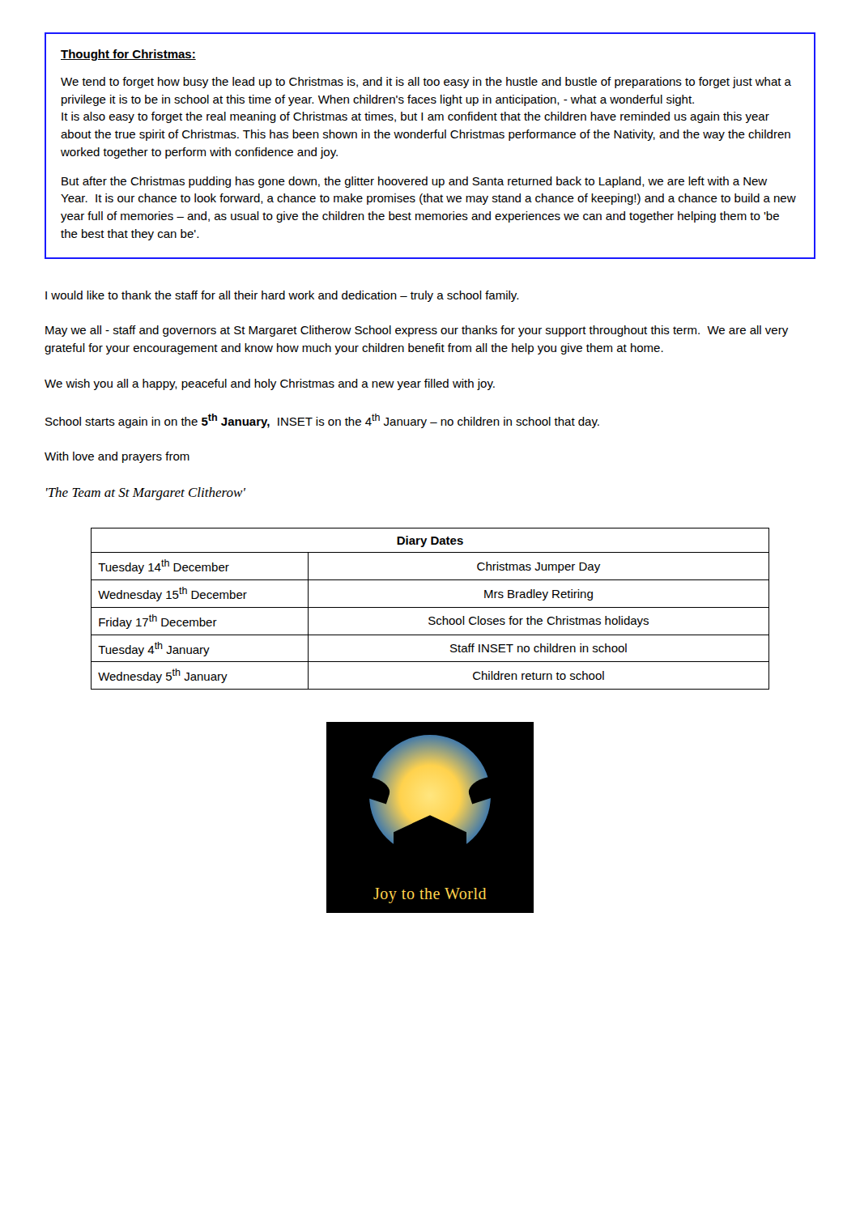Thought for Christmas:
We tend to forget how busy the lead up to Christmas is, and it is all too easy in the hustle and bustle of preparations to forget just what a privilege it is to be in school at this time of year. When children's faces light up in anticipation, - what a wonderful sight.
It is also easy to forget the real meaning of Christmas at times, but I am confident that the children have reminded us again this year about the true spirit of Christmas. This has been shown in the wonderful Christmas performance of the Nativity, and the way the children worked together to perform with confidence and joy.
But after the Christmas pudding has gone down, the glitter hoovered up and Santa returned back to Lapland, we are left with a New Year. It is our chance to look forward, a chance to make promises (that we may stand a chance of keeping!) and a chance to build a new year full of memories – and, as usual to give the children the best memories and experiences we can and together helping them to 'be the best that they can be'.
I would like to thank the staff for all their hard work and dedication – truly a school family.
May we all - staff and governors at St Margaret Clitherow School express our thanks for your support throughout this term. We are all very grateful for your encouragement and know how much your children benefit from all the help you give them at home.
We wish you all a happy, peaceful and holy Christmas and a new year filled with joy.
School starts again in on the 5th January, INSET is on the 4th January – no children in school that day.
With love and prayers from
'The Team at St Margaret Clitherow'
| Diary Dates |
| --- |
| Tuesday 14 th December | Christmas Jumper Day |
| Wednesday 15 th December | Mrs Bradley Retiring |
| Friday 17 th December | School Closes for the Christmas holidays |
| Tuesday 4 th January | Staff INSET no children in school |
| Wednesday 5 th January | Children return to school |
Joy to the World